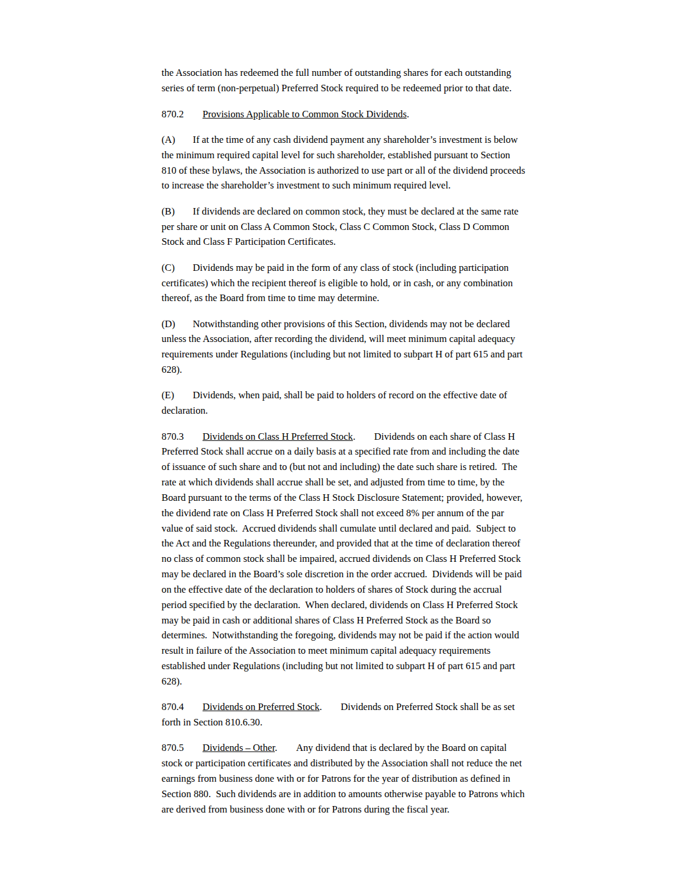the Association has redeemed the full number of outstanding shares for each outstanding series of term (non-perpetual) Preferred Stock required to be redeemed prior to that date.
870.2 Provisions Applicable to Common Stock Dividends.
(A) If at the time of any cash dividend payment any shareholder’s investment is below the minimum required capital level for such shareholder, established pursuant to Section 810 of these bylaws, the Association is authorized to use part or all of the dividend proceeds to increase the shareholder’s investment to such minimum required level.
(B) If dividends are declared on common stock, they must be declared at the same rate per share or unit on Class A Common Stock, Class C Common Stock, Class D Common Stock and Class F Participation Certificates.
(C) Dividends may be paid in the form of any class of stock (including participation certificates) which the recipient thereof is eligible to hold, or in cash, or any combination thereof, as the Board from time to time may determine.
(D) Notwithstanding other provisions of this Section, dividends may not be declared unless the Association, after recording the dividend, will meet minimum capital adequacy requirements under Regulations (including but not limited to subpart H of part 615 and part 628).
(E) Dividends, when paid, shall be paid to holders of record on the effective date of declaration.
870.3 Dividends on Class H Preferred Stock. Dividends on each share of Class H Preferred Stock shall accrue on a daily basis at a specified rate from and including the date of issuance of such share and to (but not and including) the date such share is retired. The rate at which dividends shall accrue shall be set, and adjusted from time to time, by the Board pursuant to the terms of the Class H Stock Disclosure Statement; provided, however, the dividend rate on Class H Preferred Stock shall not exceed 8% per annum of the par value of said stock. Accrued dividends shall cumulate until declared and paid. Subject to the Act and the Regulations thereunder, and provided that at the time of declaration thereof no class of common stock shall be impaired, accrued dividends on Class H Preferred Stock may be declared in the Board’s sole discretion in the order accrued. Dividends will be paid on the effective date of the declaration to holders of shares of Stock during the accrual period specified by the declaration. When declared, dividends on Class H Preferred Stock may be paid in cash or additional shares of Class H Preferred Stock as the Board so determines. Notwithstanding the foregoing, dividends may not be paid if the action would result in failure of the Association to meet minimum capital adequacy requirements established under Regulations (including but not limited to subpart H of part 615 and part 628).
870.4 Dividends on Preferred Stock. Dividends on Preferred Stock shall be as set forth in Section 810.6.30.
870.5 Dividends – Other. Any dividend that is declared by the Board on capital stock or participation certificates and distributed by the Association shall not reduce the net earnings from business done with or for Patrons for the year of distribution as defined in Section 880. Such dividends are in addition to amounts otherwise payable to Patrons which are derived from business done with or for Patrons during the fiscal year.